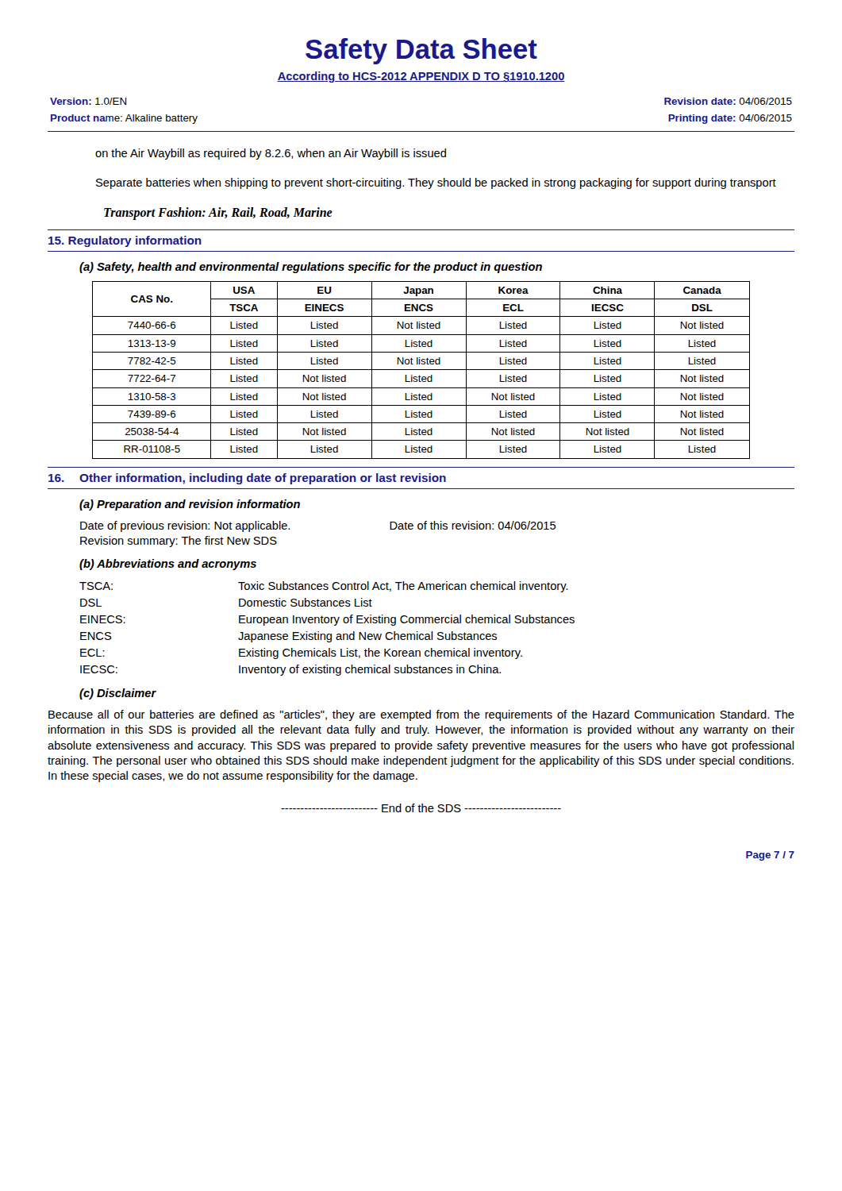Safety Data Sheet
According to HCS-2012 APPENDIX D TO §1910.1200
| Version: 1.0/EN | Revision date: 04/06/2015 |
| Product na me: Alkaline battery | Printing date: 04/06/2015 |
on the Air Waybill as required by 8.2.6, when an Air Waybill is issued
Separate batteries when shipping to prevent short-circuiting. They should be packed in strong packaging for support during transport
Transport Fashion: Air, Rail, Road, Marine
15. Regulatory information
(a) Safety, health and environmental regulations specific for the product in question
| CAS No. | USA | EU | Japan | Korea | China | Canada |
| --- | --- | --- | --- | --- | --- | --- |
| TSCA | EINECS | ENCS | ECL | IECSC | DSL |
| 7440-66-6 | Listed | Listed | Not listed | Listed | Listed | Not listed |
| 1313-13-9 | Listed | Listed | Listed | Listed | Listed | Listed |
| 7782-42-5 | Listed | Listed | Not listed | Listed | Listed | Listed |
| 7722-64-7 | Listed | Not listed | Listed | Listed | Listed | Not listed |
| 1310-58-3 | Listed | Not listed | Listed | Not listed | Listed | Not listed |
| 7439-89-6 | Listed | Listed | Listed | Listed | Listed | Not listed |
| 25038-54-4 | Listed | Not listed | Listed | Not listed | Not listed | Not listed |
| RR-01108-5 | Listed | Listed | Listed | Listed | Listed | Listed |
16. Other information, including date of preparation or last revision
(a) Preparation and revision information
Date of previous revision: Not applicable. Date of this revision: 04/06/2015
Revision summary: The first New SDS
(b) Abbreviations and acronyms
| TSCA: | Toxic Substances Control Act, The American chemical inventory. |
| DSL | Domestic Substances List |
| EINECS: | European Inventory of Existing Commercial chemical Substances |
| ENCS | Japanese Existing and New Chemical Substances |
| ECL: | Existing Chemicals List, the Korean chemical inventory. |
| IECSC: | Inventory of existing chemical substances in China. |
(c) Disclaimer
Because all of our batteries are defined as "articles", they are exempted from the requirements of the Hazard Communication Standard. The information in this SDS is provided all the relevant data fully and truly. However, the information is provided without any warranty on their absolute extensiveness and accuracy. This SDS was prepared to provide safety preventive measures for the users who have got professional training. The personal user who obtained this SDS should make independent judgment for the applicability of this SDS under special conditions. In these special cases, we do not assume responsibility for the damage.
------------------------- End of the SDS -------------------------
Page 7 / 7